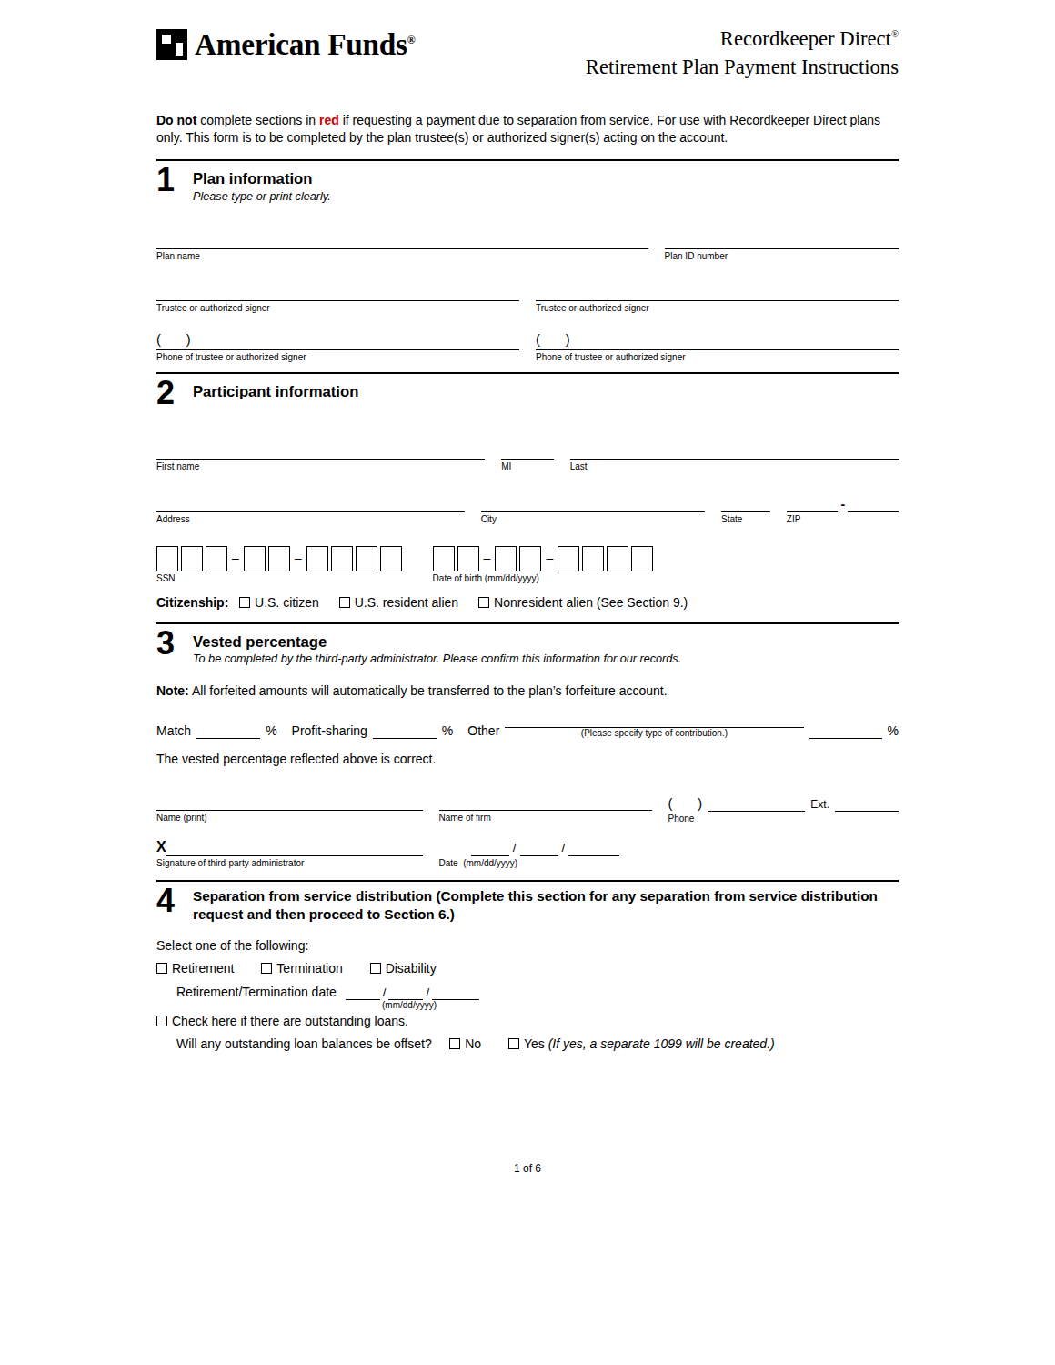American Funds®
Recordkeeper Direct®
Retirement Plan Payment Instructions
Do not complete sections in red if requesting a payment due to separation from service. For use with Recordkeeper Direct plans only. This form is to be completed by the plan trustee(s) or authorized signer(s) acting on the account.
1
Plan information
Please type or print clearly.
Plan name
Plan ID number
Trustee or authorized signer
Trustee or authorized signer
( )
Phone of trustee or authorized signer
( )
Phone of trustee or authorized signer
2
Participant information
First name
MI
Last
Address
City
State
-
ZIP
–
–
SSN
–
–
Date of birth (mm/dd/yyyy)
Citizenship: U.S. citizen U.S. resident alien Nonresident alien (See Section 9.)
3
Vested percentage
To be completed by the third-party administrator. Please confirm this information for our records.
Note: All forfeited amounts will automatically be transferred to the plan’s forfeiture account.
Match % Profit-sharing % Other (Please specify type of contribution.) %
The vested percentage reflected above is correct.
Name (print)
Name of firm
( ) Ext.
Phone
X
Signature of third-party administrator
/ /
Date (mm/dd/yyyy)
4
Separation from service distribution (Complete this section for any separation from service distribution request and then proceed to Section 6.)
Select one of the following:
Retirement Termination Disability
Retirement/Termination date / /
(mm/dd/yyyy)
Check here if there are outstanding loans.
Will any outstanding loan balances be offset? No Yes (If yes, a separate 1099 will be created.)
1 of 6